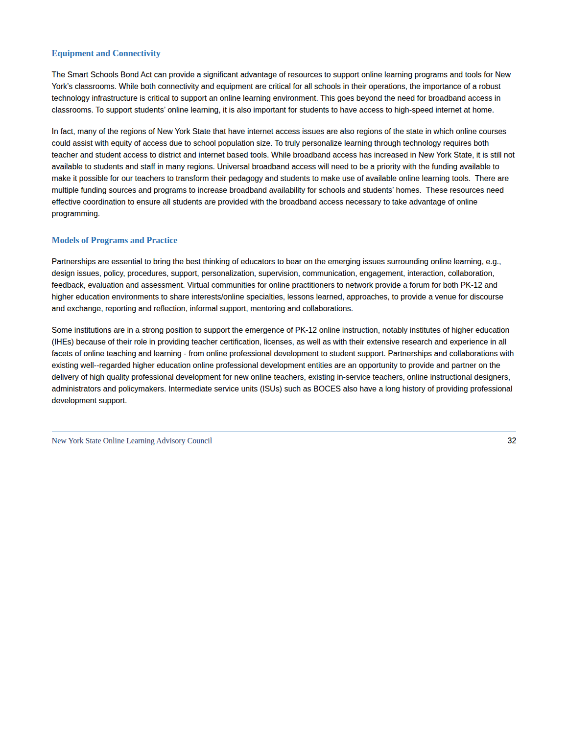Equipment and Connectivity
The Smart Schools Bond Act can provide a significant advantage of resources to support online learning programs and tools for New York’s classrooms. While both connectivity and equipment are critical for all schools in their operations, the importance of a robust technology infrastructure is critical to support an online learning environment. This goes beyond the need for broadband access in classrooms. To support students’ online learning, it is also important for students to have access to high-speed internet at home.
In fact, many of the regions of New York State that have internet access issues are also regions of the state in which online courses could assist with equity of access due to school population size. To truly personalize learning through technology requires both teacher and student access to district and internet based tools. While broadband access has increased in New York State, it is still not available to students and staff in many regions. Universal broadband access will need to be a priority with the funding available to make it possible for our teachers to transform their pedagogy and students to make use of available online learning tools. There are multiple funding sources and programs to increase broadband availability for schools and students’ homes. These resources need effective coordination to ensure all students are provided with the broadband access necessary to take advantage of online programming.
Models of Programs and Practice
Partnerships are essential to bring the best thinking of educators to bear on the emerging issues surrounding online learning, e.g., design issues, policy, procedures, support, personalization, supervision, communication, engagement, interaction, collaboration, feedback, evaluation and assessment. Virtual communities for online practitioners to network provide a forum for both PK-12 and higher education environments to share interests/online specialties, lessons learned, approaches, to provide a venue for discourse and exchange, reporting and reflection, informal support, mentoring and collaborations.
Some institutions are in a strong position to support the emergence of PK-12 online instruction, notably institutes of higher education (IHEs) because of their role in providing teacher certification, licenses, as well as with their extensive research and experience in all facets of online teaching and learning - from online professional development to student support. Partnerships and collaborations with existing well--regarded higher education online professional development entities are an opportunity to provide and partner on the delivery of high quality professional development for new online teachers, existing in-service teachers, online instructional designers, administrators and policymakers. Intermediate service units (ISUs) such as BOCES also have a long history of providing professional development support.
New York State Online Learning Advisory Council 32